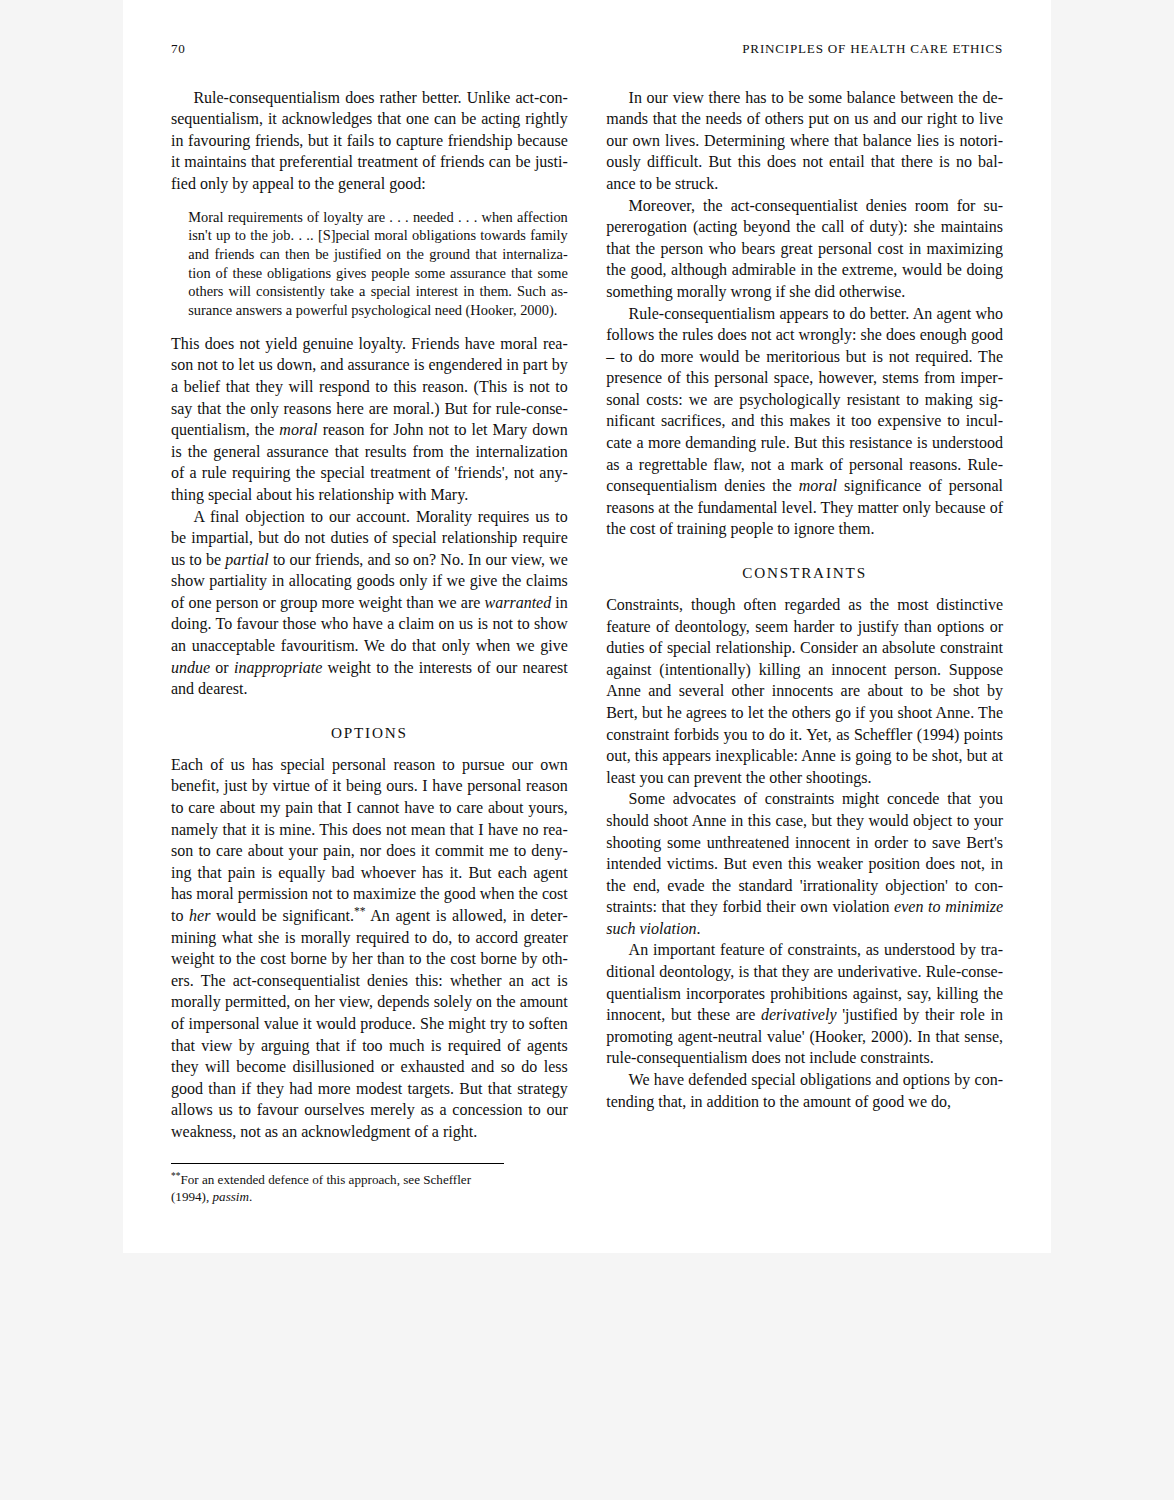70 Principles of Health Care Ethics
Rule-consequentialism does rather better. Unlike act-consequentialism, it acknowledges that one can be acting rightly in favouring friends, but it fails to capture friendship because it maintains that preferential treatment of friends can be justified only by appeal to the general good:
Moral requirements of loyalty are . . . needed . . . when affection isn't up to the job. . .. [S]pecial moral obligations towards family and friends can then be justified on the ground that internalization of these obligations gives people some assurance that some others will consistently take a special interest in them. Such assurance answers a powerful psychological need (Hooker, 2000).
This does not yield genuine loyalty. Friends have moral reason not to let us down, and assurance is engendered in part by a belief that they will respond to this reason. (This is not to say that the only reasons here are moral.) But for rule-consequentialism, the moral reason for John not to let Mary down is the general assurance that results from the internalization of a rule requiring the special treatment of 'friends', not anything special about his relationship with Mary.
A final objection to our account. Morality requires us to be impartial, but do not duties of special relationship require us to be partial to our friends, and so on? No. In our view, we show partiality in allocating goods only if we give the claims of one person or group more weight than we are warranted in doing. To favour those who have a claim on us is not to show an unacceptable favouritism. We do that only when we give undue or inappropriate weight to the interests of our nearest and dearest.
Options
Each of us has special personal reason to pursue our own benefit, just by virtue of it being ours. I have personal reason to care about my pain that I cannot have to care about yours, namely that it is mine. This does not mean that I have no reason to care about your pain, nor does it commit me to denying that pain is equally bad whoever has it. But each agent has moral permission not to maximize the good when the cost to her would be significant.** An agent is allowed, in determining what she is morally required to do, to accord greater weight to the cost borne by her than to the cost borne by others. The act-consequentialist denies this: whether an act is morally permitted, on her view, depends solely on the amount of impersonal value it would produce. She might try to soften that view by arguing that if too much is required of agents they will become disillusioned or exhausted and so do less good than if they had more modest targets. But that strategy allows us to favour ourselves merely as a concession to our weakness, not as an acknowledgment of a right.
In our view there has to be some balance between the demands that the needs of others put on us and our right to live our own lives. Determining where that balance lies is notoriously difficult. But this does not entail that there is no balance to be struck.
Moreover, the act-consequentialist denies room for supererogation (acting beyond the call of duty): she maintains that the person who bears great personal cost in maximizing the good, although admirable in the extreme, would be doing something morally wrong if she did otherwise.
Rule-consequentialism appears to do better. An agent who follows the rules does not act wrongly: she does enough good – to do more would be meritorious but is not required. The presence of this personal space, however, stems from impersonal costs: we are psychologically resistant to making significant sacrifices, and this makes it too expensive to inculcate a more demanding rule. But this resistance is understood as a regrettable flaw, not a mark of personal reasons. Rule-consequentialism denies the moral significance of personal reasons at the fundamental level. They matter only because of the cost of training people to ignore them.
Constraints
Constraints, though often regarded as the most distinctive feature of deontology, seem harder to justify than options or duties of special relationship. Consider an absolute constraint against (intentionally) killing an innocent person. Suppose Anne and several other innocents are about to be shot by Bert, but he agrees to let the others go if you shoot Anne. The constraint forbids you to do it. Yet, as Scheffler (1994) points out, this appears inexplicable: Anne is going to be shot, but at least you can prevent the other shootings.
Some advocates of constraints might concede that you should shoot Anne in this case, but they would object to your shooting some unthreatened innocent in order to save Bert's intended victims. But even this weaker position does not, in the end, evade the standard 'irrationality objection' to constraints: that they forbid their own violation even to minimize such violation.
An important feature of constraints, as understood by traditional deontology, is that they are underivative. Rule-consequentialism incorporates prohibitions against, say, killing the innocent, but these are derivatively 'justified by their role in promoting agent-neutral value' (Hooker, 2000). In that sense, rule-consequentialism does not include constraints.
We have defended special obligations and options by contending that, in addition to the amount of good we do,
**For an extended defence of this approach, see Scheffler (1994), passim.